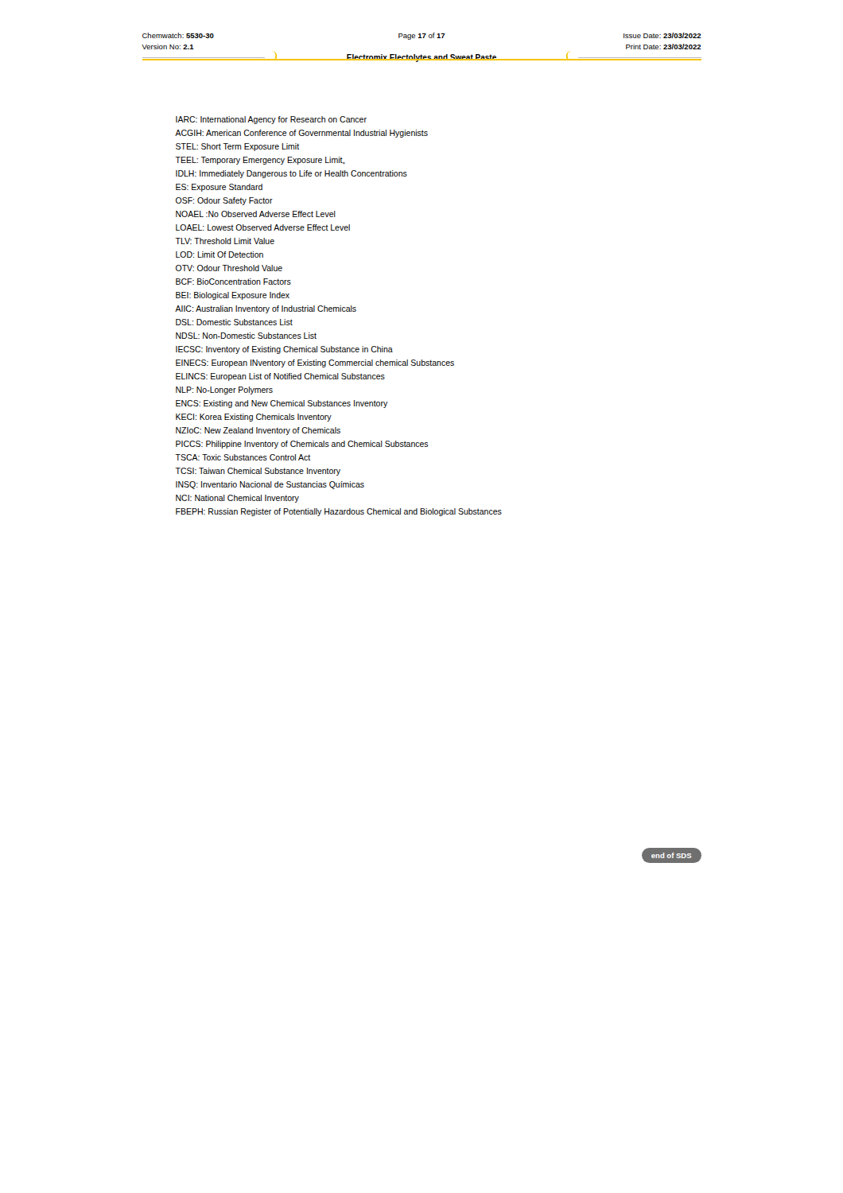Chemwatch: 5530-30
Version No: 2.1
Page 17 of 17
Electromix Electolytes and Sweat Paste
Issue Date: 23/03/2022
Print Date: 23/03/2022
IARC: International Agency for Research on Cancer
ACGIH: American Conference of Governmental Industrial Hygienists
STEL: Short Term Exposure Limit
TEEL: Temporary Emergency Exposure Limit。
IDLH: Immediately Dangerous to Life or Health Concentrations
ES: Exposure Standard
OSF: Odour Safety Factor
NOAEL :No Observed Adverse Effect Level
LOAEL: Lowest Observed Adverse Effect Level
TLV: Threshold Limit Value
LOD: Limit Of Detection
OTV: Odour Threshold Value
BCF: BioConcentration Factors
BEI: Biological Exposure Index
AIIC: Australian Inventory of Industrial Chemicals
DSL: Domestic Substances List
NDSL: Non-Domestic Substances List
IECSC: Inventory of Existing Chemical Substance in China
EINECS: European INventory of Existing Commercial chemical Substances
ELINCS: European List of Notified Chemical Substances
NLP: No-Longer Polymers
ENCS: Existing and New Chemical Substances Inventory
KECI: Korea Existing Chemicals Inventory
NZIoC: New Zealand Inventory of Chemicals
PICCS: Philippine Inventory of Chemicals and Chemical Substances
TSCA: Toxic Substances Control Act
TCSI: Taiwan Chemical Substance Inventory
INSQ: Inventario Nacional de Sustancias Químicas
NCI: National Chemical Inventory
FBEPH: Russian Register of Potentially Hazardous Chemical and Biological Substances
end of SDS